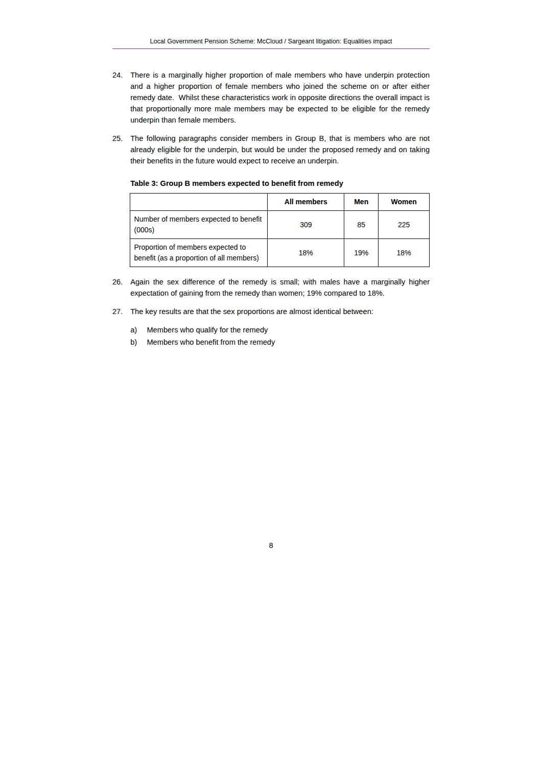Local Government Pension Scheme: McCloud / Sargeant litigation: Equalities impact
24. There is a marginally higher proportion of male members who have underpin protection and a higher proportion of female members who joined the scheme on or after either remedy date. Whilst these characteristics work in opposite directions the overall impact is that proportionally more male members may be expected to be eligible for the remedy underpin than female members.
25. The following paragraphs consider members in Group B, that is members who are not already eligible for the underpin, but would be under the proposed remedy and on taking their benefits in the future would expect to receive an underpin.
Table 3: Group B members expected to benefit from remedy
| | All members | Men | Women |
| --- | --- | --- | --- |
| Number of members expected to benefit (000s) | 309 | 85 | 225 |
| Proportion of members expected to benefit (as a proportion of all members) | 18% | 19% | 18% |
26. Again the sex difference of the remedy is small; with males have a marginally higher expectation of gaining from the remedy than women; 19% compared to 18%.
27. The key results are that the sex proportions are almost identical between:
a) Members who qualify for the remedy
b) Members who benefit from the remedy
8